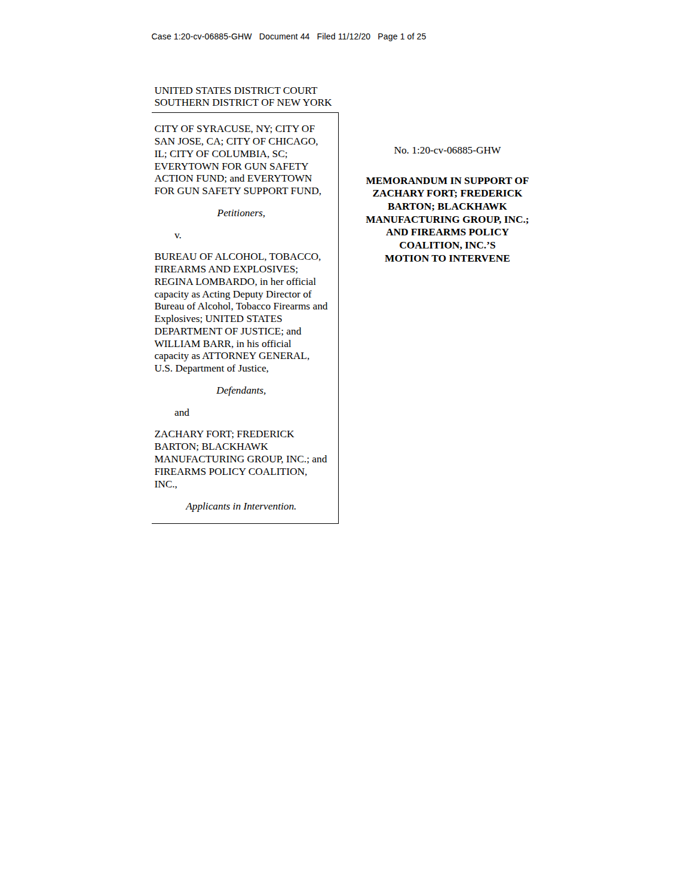Case 1:20-cv-06885-GHW Document 44 Filed 11/12/20 Page 1 of 25
UNITED STATES DISTRICT COURT
SOUTHERN DISTRICT OF NEW YORK
CITY OF SYRACUSE, NY; CITY OF SAN JOSE, CA; CITY OF CHICAGO, IL; CITY OF COLUMBIA, SC; EVERYTOWN FOR GUN SAFETY ACTION FUND; and EVERYTOWN FOR GUN SAFETY SUPPORT FUND,
Petitioners,
v.
BUREAU OF ALCOHOL, TOBACCO, FIREARMS AND EXPLOSIVES; REGINA LOMBARDO, in her official capacity as Acting Deputy Director of Bureau of Alcohol, Tobacco Firearms and Explosives; UNITED STATES DEPARTMENT OF JUSTICE; and WILLIAM BARR, in his official capacity as ATTORNEY GENERAL, U.S. Department of Justice,
Defendants,
and
ZACHARY FORT; FREDERICK BARTON; BLACKHAWK MANUFACTURING GROUP, INC.; and FIREARMS POLICY COALITION, INC.,
Applicants in Intervention.
No. 1:20-cv-06885-GHW
MEMORANDUM IN SUPPORT OF
ZACHARY FORT; FREDERICK
BARTON; BLACKHAWK
MANUFACTURING GROUP, INC.;
AND FIREARMS POLICY
COALITION, INC.’S
MOTION TO INTERVENE